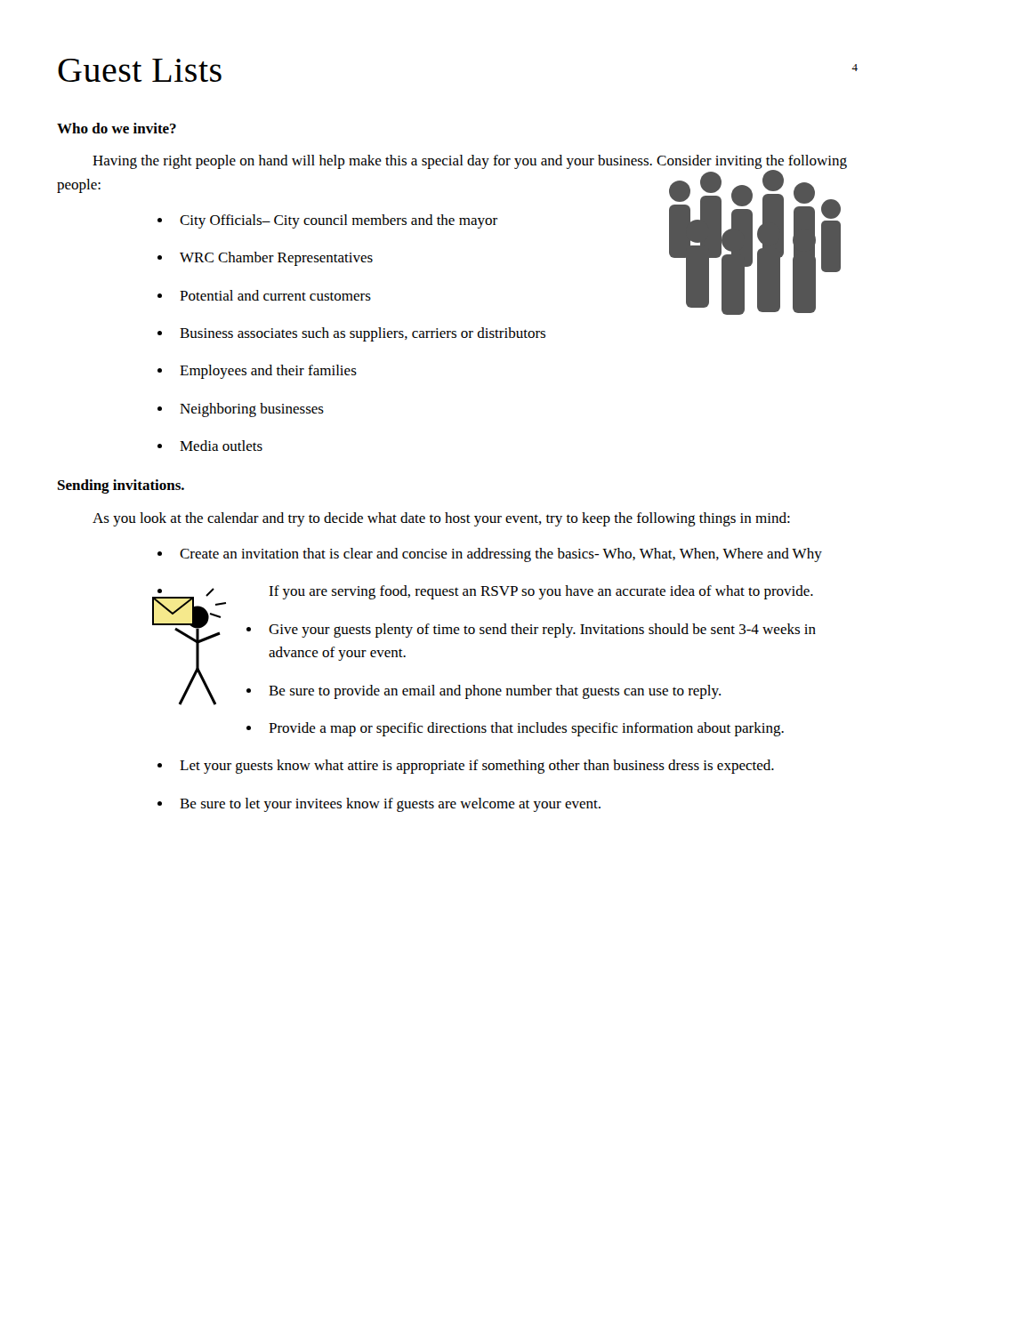4
Guest Lists
Who do we invite?
Having the right people on hand will help make this a special day for you and your business. Consider inviting the following people:
City Officials– City council members and the mayor
WRC Chamber Representatives
Potential and current customers
Business associates such as suppliers, carriers or distributors
Employees and their families
Neighboring businesses
Media outlets
Sending invitations.
As you look at the calendar and try to decide what date to host your event, try to keep the following things in mind:
Create an invitation that is clear and concise in addressing the basics- Who, What, When, Where and Why
If you are serving food, request an RSVP so you have an accurate idea of what to provide.
Give your guests plenty of time to send their reply. Invitations should be sent 3-4 weeks in advance of your event.
Be sure to provide an email and phone number that guests can use to reply.
Provide a map or specific directions that includes specific information about parking.
Let your guests know what attire is appropriate if something other than business dress is expected.
Be sure to let your invitees know if guests are welcome at your event.